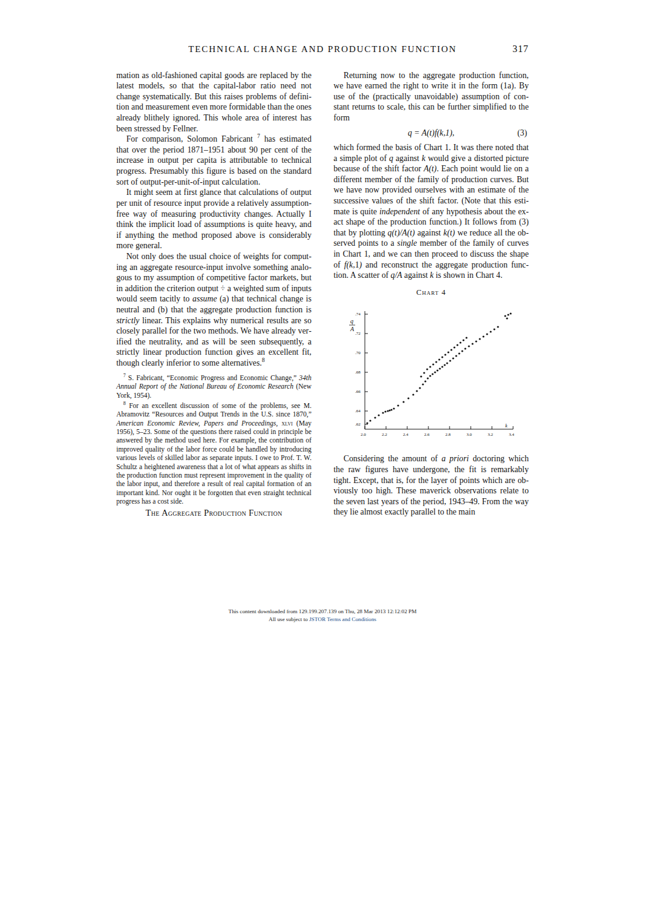Technical Change and Production Function 317
mation as old-fashioned capital goods are replaced by the latest models, so that the capital-labor ratio need not change systematically. But this raises problems of definition and measurement even more formidable than the ones already blithely ignored. This whole area of interest has been stressed by Fellner.
For comparison, Solomon Fabricant 7 has estimated that over the period 1871–1951 about 90 per cent of the increase in output per capita is attributable to technical progress. Presumably this figure is based on the standard sort of output-per-unit-of-input calculation.
It might seem at first glance that calculations of output per unit of resource input provide a relatively assumption-free way of measuring productivity changes. Actually I think the implicit load of assumptions is quite heavy, and if anything the method proposed above is considerably more general.
Not only does the usual choice of weights for computing an aggregate resource-input involve something analogous to my assumption of competitive factor markets, but in addition the criterion output ÷ a weighted sum of inputs would seem tacitly to assume (a) that technical change is neutral and (b) that the aggregate production function is strictly linear. This explains why numerical results are so closely parallel for the two methods. We have already verified the neutrality, and as will be seen subsequently, a strictly linear production function gives an excellent fit, though clearly inferior to some alternatives.8
7 S. Fabricant, “Economic Progress and Economic Change,” 34th Annual Report of the National Bureau of Economic Research (New York, 1954).
8 For an excellent discussion of some of the problems, see M. Abramovitz “Resources and Output Trends in the U.S. since 1870,” American Economic Review, Papers and Proceedings, xlvi (May 1956), 5–23. Some of the questions there raised could in principle be answered by the method used here. For example, the contribution of improved quality of the labor force could be handled by introducing various levels of skilled labor as separate inputs. I owe to Prof. T. W. Schultz a heightened awareness that a lot of what appears as shifts in the production function must represent improvement in the quality of the labor input, and therefore a result of real capital formation of an important kind. Nor ought it be forgotten that even straight technical progress has a cost side.
The Aggregate Production Function
Returning now to the aggregate production function, we have earned the right to write it in the form (1a). By use of the (practically unavoidable) assumption of constant returns to scale, this can be further simplified to the form
q = A(t)f(k,1),(3)
which formed the basis of Chart 1. It was there noted that a simple plot of q against k would give a distorted picture because of the shift factor A(t). Each point would lie on a different member of the family of production curves. But we have now provided ourselves with an estimate of the successive values of the shift factor. (Note that this estimate is quite independent of any hypothesis about the exact shape of the production function.) It follows from (3) that by plotting q(t)/A(t) against k(t) we reduce all the observed points to a single member of the family of curves in Chart 1, and we can then proceed to discuss the shape of f(k, 1) and reconstruct the aggregate production function. A scatter of q/A against k is shown in Chart 4.
Chart 4
.74 .72 .70 .68 .66 .64 .62 q A 2.0 2.2 2.4 2.6 2.8 3.0 3.2 3.4 k
Considering the amount of a priori doctoring which the raw figures have undergone, the fit is remarkably tight. Except, that is, for the layer of points which are obviously too high. These maverick observations relate to the seven last years of the period, 1943–49. From the way they lie almost exactly parallel to the main
This content downloaded from 129.199.207.139 on Thu, 28 Mar 2013 12:12:02 PM
All use subject to JSTOR Terms and Conditions